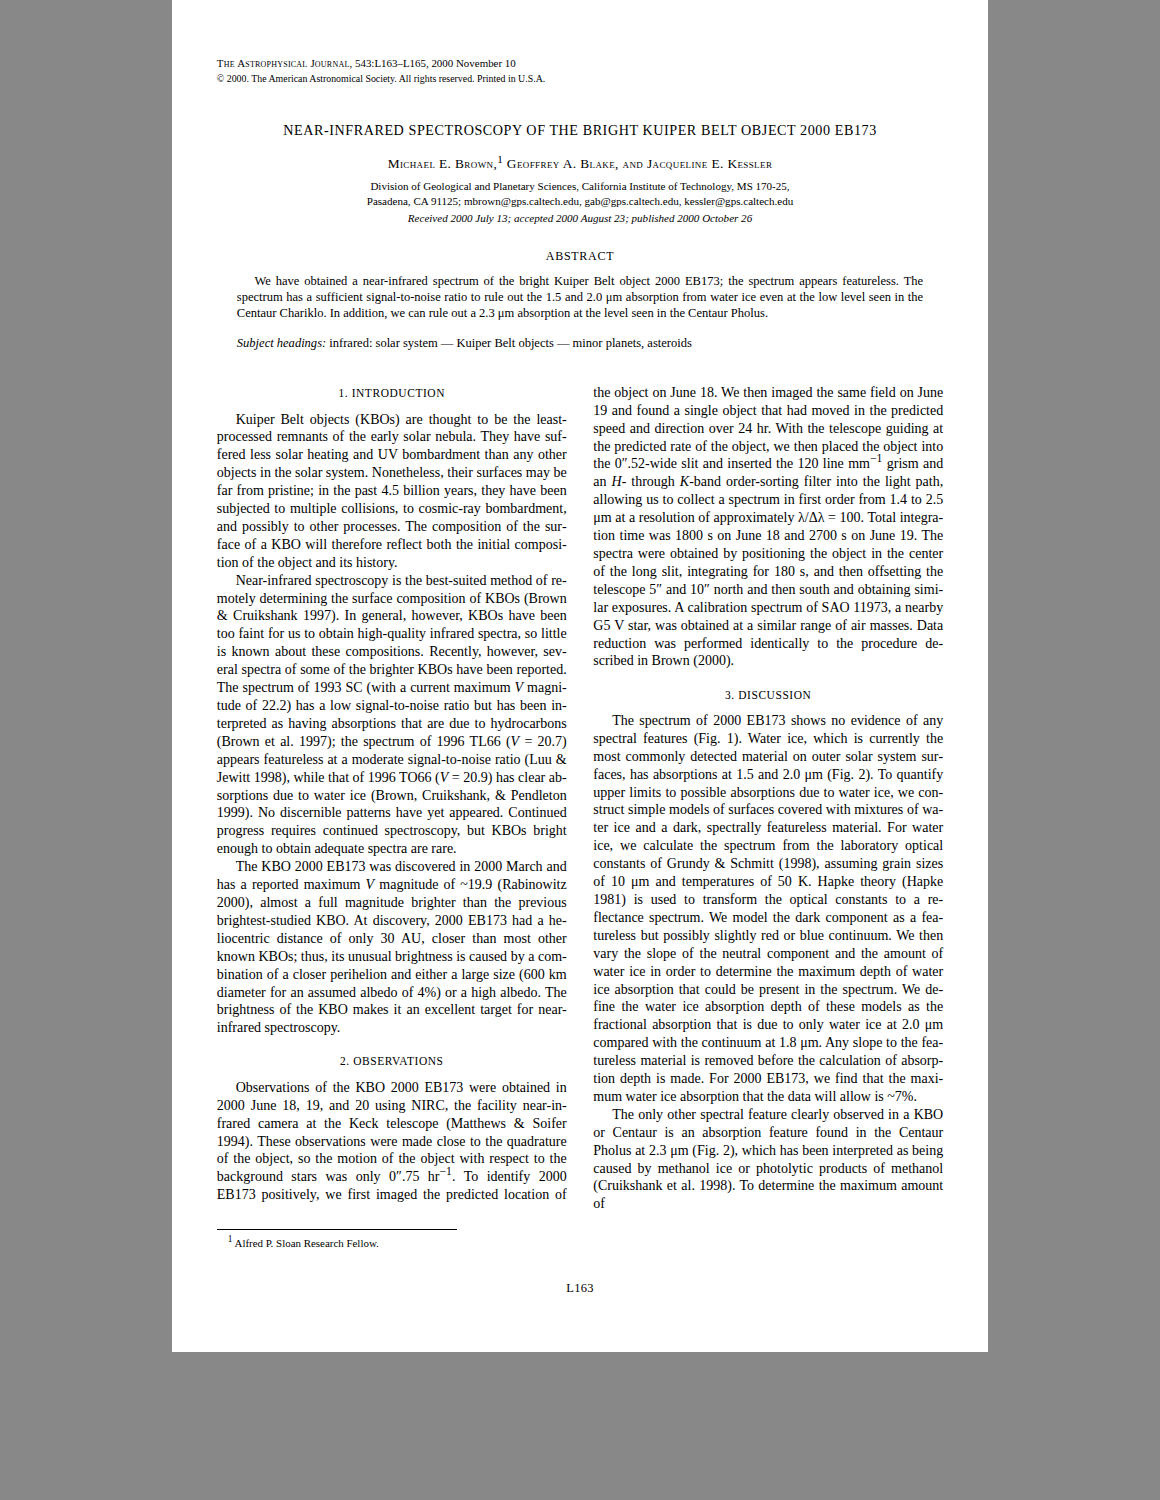The Astrophysical Journal, 543:L163–L165, 2000 November 10
© 2000. The American Astronomical Society. All rights reserved. Printed in U.S.A.
NEAR-INFRARED SPECTROSCOPY OF THE BRIGHT KUIPER BELT OBJECT 2000 EB173
Michael E. Brown,1 Geoffrey A. Blake, and Jacqueline E. Kessler
Division of Geological and Planetary Sciences, California Institute of Technology, MS 170-25,
Pasadena, CA 91125; mbrown@gps.caltech.edu, gab@gps.caltech.edu, kessler@gps.caltech.edu
Received 2000 July 13; accepted 2000 August 23; published 2000 October 26
ABSTRACT
We have obtained a near-infrared spectrum of the bright Kuiper Belt object 2000 EB173; the spectrum appears featureless. The spectrum has a sufficient signal-to-noise ratio to rule out the 1.5 and 2.0 μm absorption from water ice even at the low level seen in the Centaur Chariklo. In addition, we can rule out a 2.3 μm absorption at the level seen in the Centaur Pholus.
Subject headings: infrared: solar system — Kuiper Belt objects — minor planets, asteroids
1. INTRODUCTION
Kuiper Belt objects (KBOs) are thought to be the least-processed remnants of the early solar nebula. They have suffered less solar heating and UV bombardment than any other objects in the solar system. Nonetheless, their surfaces may be far from pristine; in the past 4.5 billion years, they have been subjected to multiple collisions, to cosmic-ray bombardment, and possibly to other processes. The composition of the surface of a KBO will therefore reflect both the initial composition of the object and its history.
Near-infrared spectroscopy is the best-suited method of remotely determining the surface composition of KBOs (Brown & Cruikshank 1997). In general, however, KBOs have been too faint for us to obtain high-quality infrared spectra, so little is known about these compositions. Recently, however, several spectra of some of the brighter KBOs have been reported. The spectrum of 1993 SC (with a current maximum V magnitude of 22.2) has a low signal-to-noise ratio but has been interpreted as having absorptions that are due to hydrocarbons (Brown et al. 1997); the spectrum of 1996 TL66 (V = 20.7) appears featureless at a moderate signal-to-noise ratio (Luu & Jewitt 1998), while that of 1996 TO66 (V = 20.9) has clear absorptions due to water ice (Brown, Cruikshank, & Pendleton 1999). No discernible patterns have yet appeared. Continued progress requires continued spectroscopy, but KBOs bright enough to obtain adequate spectra are rare.
The KBO 2000 EB173 was discovered in 2000 March and has a reported maximum V magnitude of ~19.9 (Rabinowitz 2000), almost a full magnitude brighter than the previous brightest-studied KBO. At discovery, 2000 EB173 had a heliocentric distance of only 30 AU, closer than most other known KBOs; thus, its unusual brightness is caused by a combination of a closer perihelion and either a large size (600 km diameter for an assumed albedo of 4%) or a high albedo. The brightness of the KBO makes it an excellent target for near-infrared spectroscopy.
2. OBSERVATIONS
Observations of the KBO 2000 EB173 were obtained in 2000 June 18, 19, and 20 using NIRC, the facility near-infrared camera at the Keck telescope (Matthews & Soifer 1994). These observations were made close to the quadrature of the object, so the motion of the object with respect to the background stars was only 0″.75 hr−1. To identify 2000 EB173 positively, we first imaged the predicted location of the object on June 18. We then imaged the same field on June 19 and found a single object that had moved in the predicted speed and direction over 24 hr. With the telescope guiding at the predicted rate of the object, we then placed the object into the 0″.52-wide slit and inserted the 120 line mm−1 grism and an H- through K-band order-sorting filter into the light path, allowing us to collect a spectrum in first order from 1.4 to 2.5 μm at a resolution of approximately λ/Δλ = 100. Total integration time was 1800 s on June 18 and 2700 s on June 19. The spectra were obtained by positioning the object in the center of the long slit, integrating for 180 s, and then offsetting the telescope 5″ and 10″ north and then south and obtaining similar exposures. A calibration spectrum of SAO 11973, a nearby G5 V star, was obtained at a similar range of air masses. Data reduction was performed identically to the procedure described in Brown (2000).
3. DISCUSSION
The spectrum of 2000 EB173 shows no evidence of any spectral features (Fig. 1). Water ice, which is currently the most commonly detected material on outer solar system surfaces, has absorptions at 1.5 and 2.0 μm (Fig. 2). To quantify upper limits to possible absorptions due to water ice, we construct simple models of surfaces covered with mixtures of water ice and a dark, spectrally featureless material. For water ice, we calculate the spectrum from the laboratory optical constants of Grundy & Schmitt (1998), assuming grain sizes of 10 μm and temperatures of 50 K. Hapke theory (Hapke 1981) is used to transform the optical constants to a reflectance spectrum. We model the dark component as a featureless but possibly slightly red or blue continuum. We then vary the slope of the neutral component and the amount of water ice in order to determine the maximum depth of water ice absorption that could be present in the spectrum. We define the water ice absorption depth of these models as the fractional absorption that is due to only water ice at 2.0 μm compared with the continuum at 1.8 μm. Any slope to the featureless material is removed before the calculation of absorption depth is made. For 2000 EB173, we find that the maximum water ice absorption that the data will allow is ~7%.
The only other spectral feature clearly observed in a KBO or Centaur is an absorption feature found in the Centaur Pholus at 2.3 μm (Fig. 2), which has been interpreted as being caused by methanol ice or photolytic products of methanol (Cruikshank et al. 1998). To determine the maximum amount of
1 Alfred P. Sloan Research Fellow.
L163